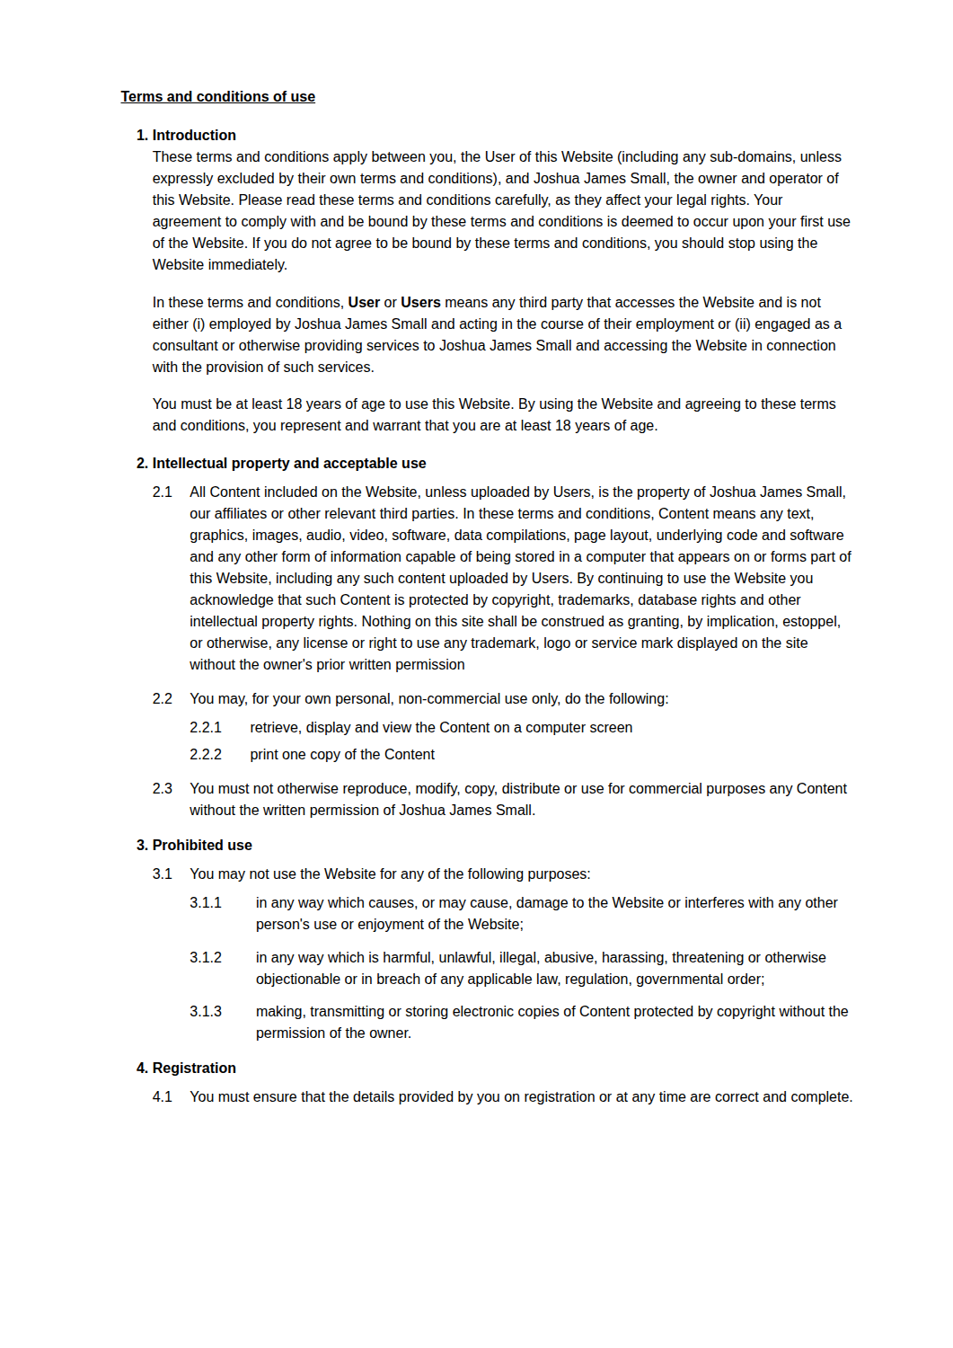Terms and conditions of use
Introduction
These terms and conditions apply between you, the User of this Website (including any sub-domains, unless expressly excluded by their own terms and conditions), and Joshua James Small, the owner and operator of this Website. Please read these terms and conditions carefully, as they affect your legal rights. Your agreement to comply with and be bound by these terms and conditions is deemed to occur upon your first use of the Website. If you do not agree to be bound by these terms and conditions, you should stop using the Website immediately.
In these terms and conditions, User or Users means any third party that accesses the Website and is not either (i) employed by Joshua James Small and acting in the course of their employment or (ii) engaged as a consultant or otherwise providing services to Joshua James Small and accessing the Website in connection with the provision of such services.
You must be at least 18 years of age to use this Website. By using the Website and agreeing to these terms and conditions, you represent and warrant that you are at least 18 years of age.
Intellectual property and acceptable use
2.1 All Content included on the Website, unless uploaded by Users, is the property of Joshua James Small, our affiliates or other relevant third parties. In these terms and conditions, Content means any text, graphics, images, audio, video, software, data compilations, page layout, underlying code and software and any other form of information capable of being stored in a computer that appears on or forms part of this Website, including any such content uploaded by Users. By continuing to use the Website you acknowledge that such Content is protected by copyright, trademarks, database rights and other intellectual property rights. Nothing on this site shall be construed as granting, by implication, estoppel, or otherwise, any license or right to use any trademark, logo or service mark displayed on the site without the owner's prior written permission
2.2 You may, for your own personal, non-commercial use only, do the following:
2.2.1retrieve, display and view the Content on a computer screen
2.2.2print one copy of the Content
2.3 You must not otherwise reproduce, modify, copy, distribute or use for commercial purposes any Content without the written permission of Joshua James Small.
Prohibited use
3.1 You may not use the Website for any of the following purposes:
3.1.1in any way which causes, or may cause, damage to the Website or interferes with any other person's use or enjoyment of the Website;
3.1.2in any way which is harmful, unlawful, illegal, abusive, harassing, threatening or otherwise objectionable or in breach of any applicable law, regulation, governmental order;
3.1.3making, transmitting or storing electronic copies of Content protected by copyright without the permission of the owner.
Registration
4.1 You must ensure that the details provided by you on registration or at any time are correct and complete.